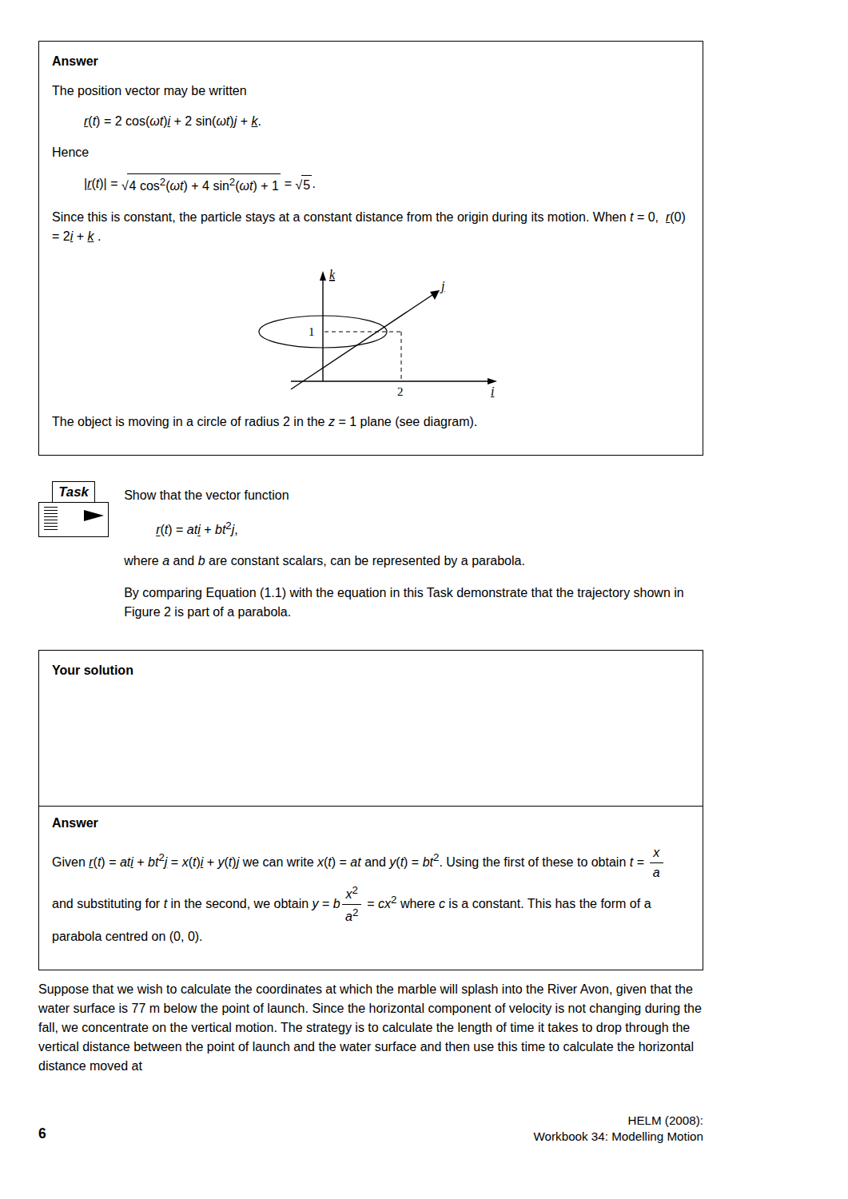Answer
The position vector may be written
r(t) = 2 cos(ωt)i + 2 sin(ωt)j + k.
Hence
|r(t)| = √4 cos2(ωt) + 4 sin2(ωt) + 1 = √5.
Since this is constant, the particle stays at a constant distance from the origin during its motion. When t = 0, r(0) = 2i + k .
k i j 1 2
The object is moving in a circle of radius 2 in the z = 1 plane (see diagram).
Task
Show that the vector function
r(t) = at i + bt2j,
where a and b are constant scalars, can be represented by a parabola.
By comparing Equation (1.1) with the equation in this Task demonstrate that the trajectory shown in Figure 2 is part of a parabola.
Your solution
Answer
Given r(t) = at i + bt2j = x(t)i + y(t)j we can write x(t) = at and y(t) = bt2. Using the first of these to obtain t = xa and substituting for t in the second, we obtain y = bx2 a2 = cx2 where c is a constant. This has the form of a parabola centred on (0, 0).
Suppose that we wish to calculate the coordinates at which the marble will splash into the River Avon, given that the water surface is 77 m below the point of launch. Since the horizontal component of velocity is not changing during the fall, we concentrate on the vertical motion. The strategy is to calculate the length of time it takes to drop through the vertical distance between the point of launch and the water surface and then use this time to calculate the horizontal distance moved at
6
HELM (2008):
Workbook 34: Modelling Motion